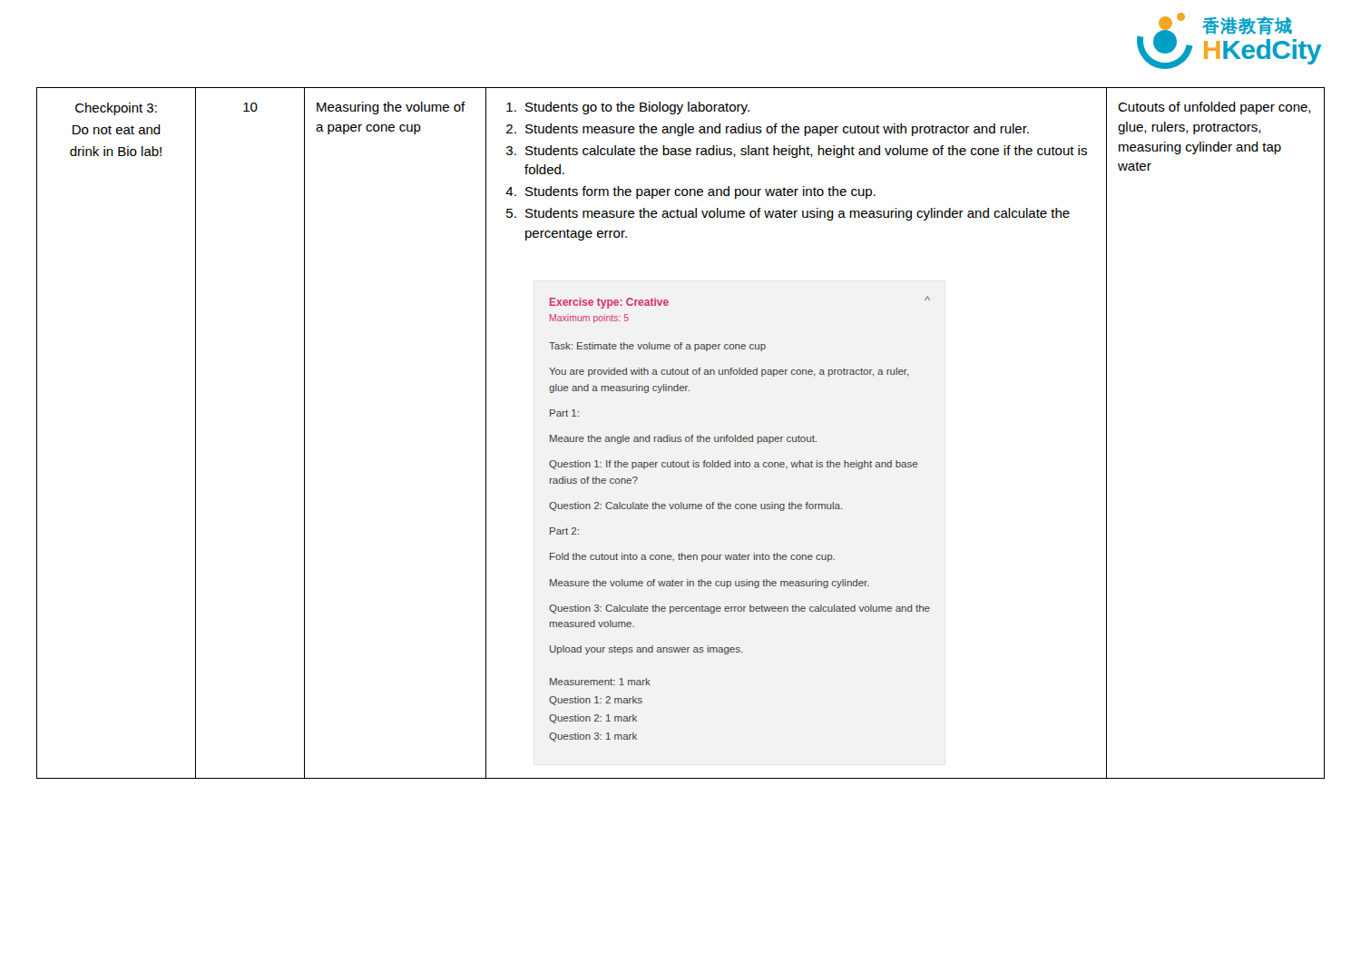香港教育城
HKedCity
| Checkpoint 3: Do not eat and drink in Bio lab! | 10 | Measuring the volume of a paper cone cup | Students go to the Biology laboratory. Students measure the angle and radius of the paper cutout with protractor and ruler. Students calculate the base radius, slant height, height and volume of the cone if the cutout is folded. Students form the paper cone and pour water into the cup. Students measure the actual volume of water using a measuring cylinder and calculate the percentage error. ^ Exercise type: Creative Maximum points: 5 Task: Estimate the volume of a paper cone cup You are provided with a cutout of an unfolded paper cone, a protractor, a ruler, glue and a measuring cylinder. Part 1: Meaure the angle and radius of the unfolded paper cutout. Question 1: If the paper cutout is folded into a cone, what is the height and base radius of the cone? Question 2: Calculate the volume of the cone using the formula. Part 2: Fold the cutout into a cone, then pour water into the cone cup. Measure the volume of water in the cup using the measuring cylinder. Question 3: Calculate the percentage error between the calculated volume and the measured volume. Upload your steps and answer as images. Measurement: 1 mark Question 1: 2 marks Question 2: 1 mark Question 3: 1 mark | Cutouts of unfolded paper cone, glue, rulers, protractors, measuring cylinder and tap water |